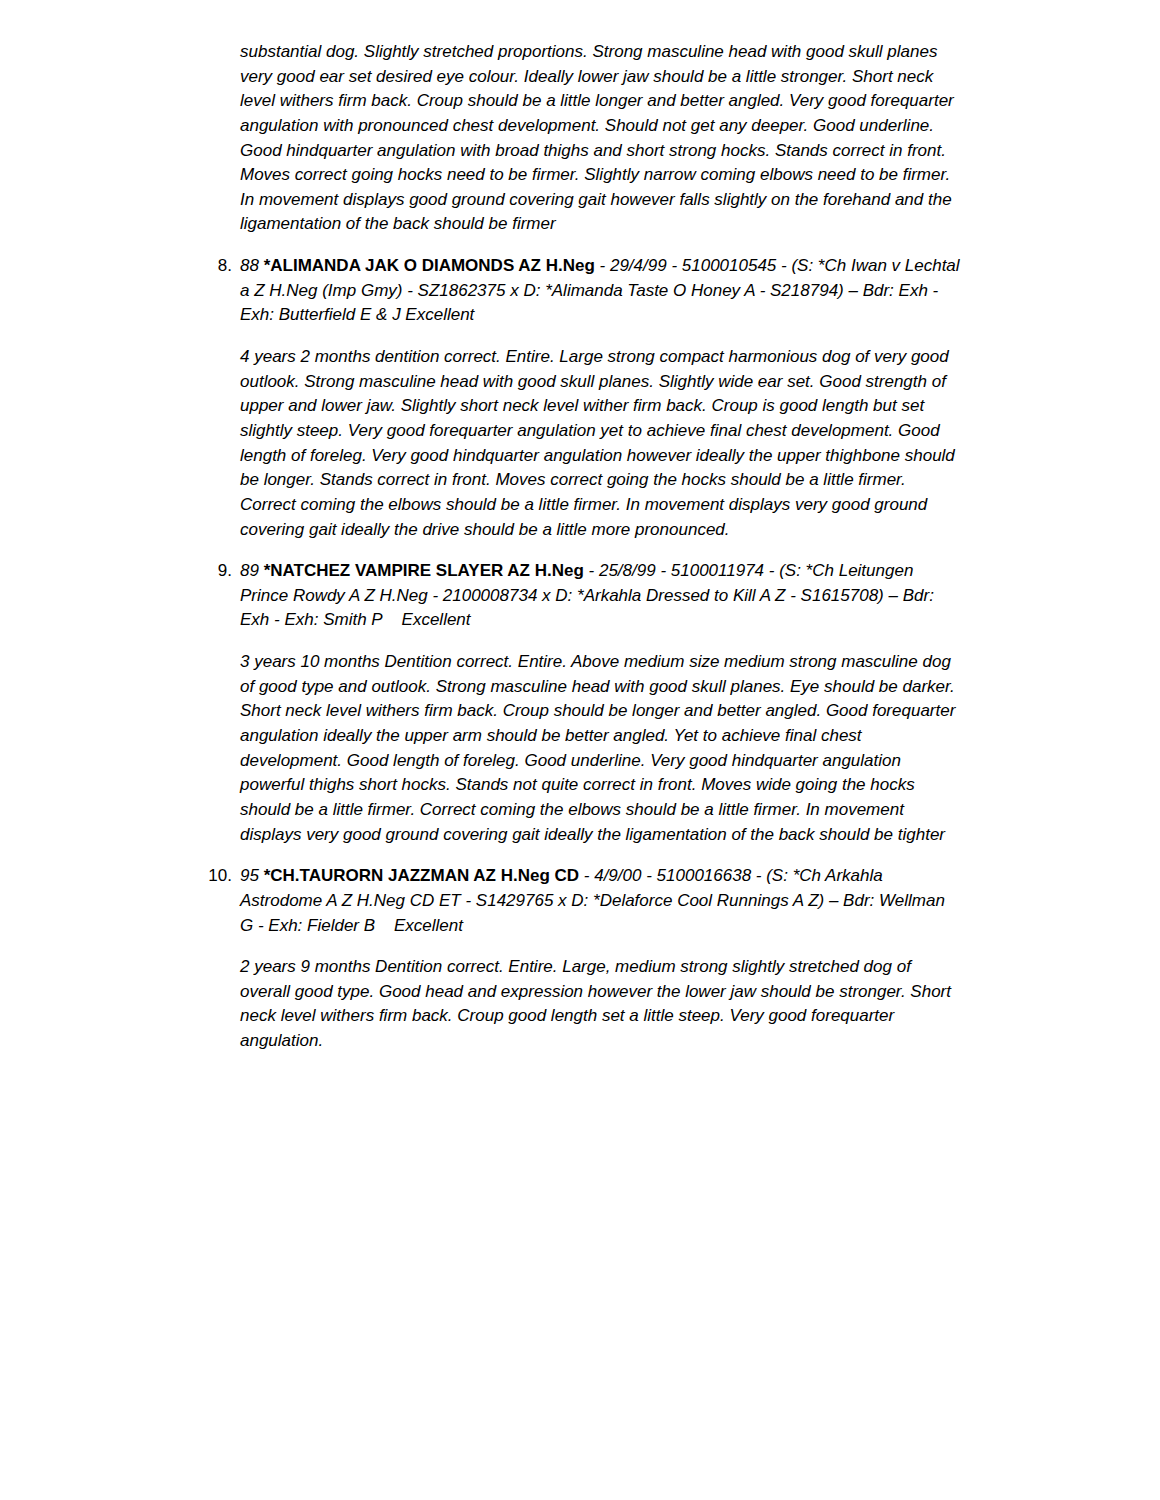substantial dog. Slightly stretched proportions. Strong masculine head with good skull planes very good ear set desired eye colour. Ideally lower jaw should be a little stronger. Short neck level withers firm back. Croup should be a little longer and better angled. Very good forequarter angulation with pronounced chest development. Should not get any deeper. Good underline. Good hindquarter angulation with broad thighs and short strong hocks. Stands correct in front. Moves correct going hocks need to be firmer. Slightly narrow coming elbows need to be firmer. In movement displays good ground covering gait however falls slightly on the forehand and the ligamentation of the back should be firmer
88 *ALIMANDA JAK O DIAMONDS AZ H.Neg - 29/4/99 - 5100010545 - (S: *Ch Iwan v Lechtal a Z H.Neg (Imp Gmy) - SZ1862375 x D: *Alimanda Taste O Honey A - S218794) – Bdr: Exh - Exh: Butterfield E & J Excellent
4 years 2 months dentition correct. Entire. Large strong compact harmonious dog of very good outlook. Strong masculine head with good skull planes. Slightly wide ear set. Good strength of upper and lower jaw. Slightly short neck level wither firm back. Croup is good length but set slightly steep. Very good forequarter angulation yet to achieve final chest development. Good length of foreleg. Very good hindquarter angulation however ideally the upper thighbone should be longer. Stands correct in front. Moves correct going the hocks should be a little firmer. Correct coming the elbows should be a little firmer. In movement displays very good ground
covering gait ideally the drive should be a little more pronounced.
89 *NATCHEZ VAMPIRE SLAYER AZ H.Neg - 25/8/99 - 5100011974 - (S: *Ch Leitungen Prince Rowdy A Z H.Neg - 2100008734 x D: *Arkahla Dressed to Kill A Z - S1615708) – Bdr: Exh - Exh: Smith P Excellent
3 years 10 months Dentition correct. Entire. Above medium size medium strong masculine dog of good type and outlook. Strong masculine head with good skull planes. Eye should be darker. Short neck level withers firm back. Croup should be longer and better angled. Good forequarter angulation ideally the upper arm should be better angled. Yet to achieve final chest development. Good length of foreleg. Good underline. Very good hindquarter angulation powerful thighs short hocks. Stands not quite correct in front. Moves wide going the hocks should be a little firmer. Correct coming the elbows should be a little firmer. In movement displays very good ground covering gait ideally the ligamentation of the back should be tighter
95 *CH.TAURORN JAZZMAN AZ H.Neg CD - 4/9/00 - 5100016638 - (S: *Ch Arkahla Astrodome A Z H.Neg CD ET - S1429765 x D: *Delaforce Cool Runnings A Z) – Bdr: Wellman G - Exh: Fielder B Excellent
2 years 9 months Dentition correct. Entire. Large, medium strong slightly stretched dog of overall good type. Good head and expression however the lower jaw should be stronger. Short neck level withers firm back. Croup good length set a little steep. Very good forequarter angulation.